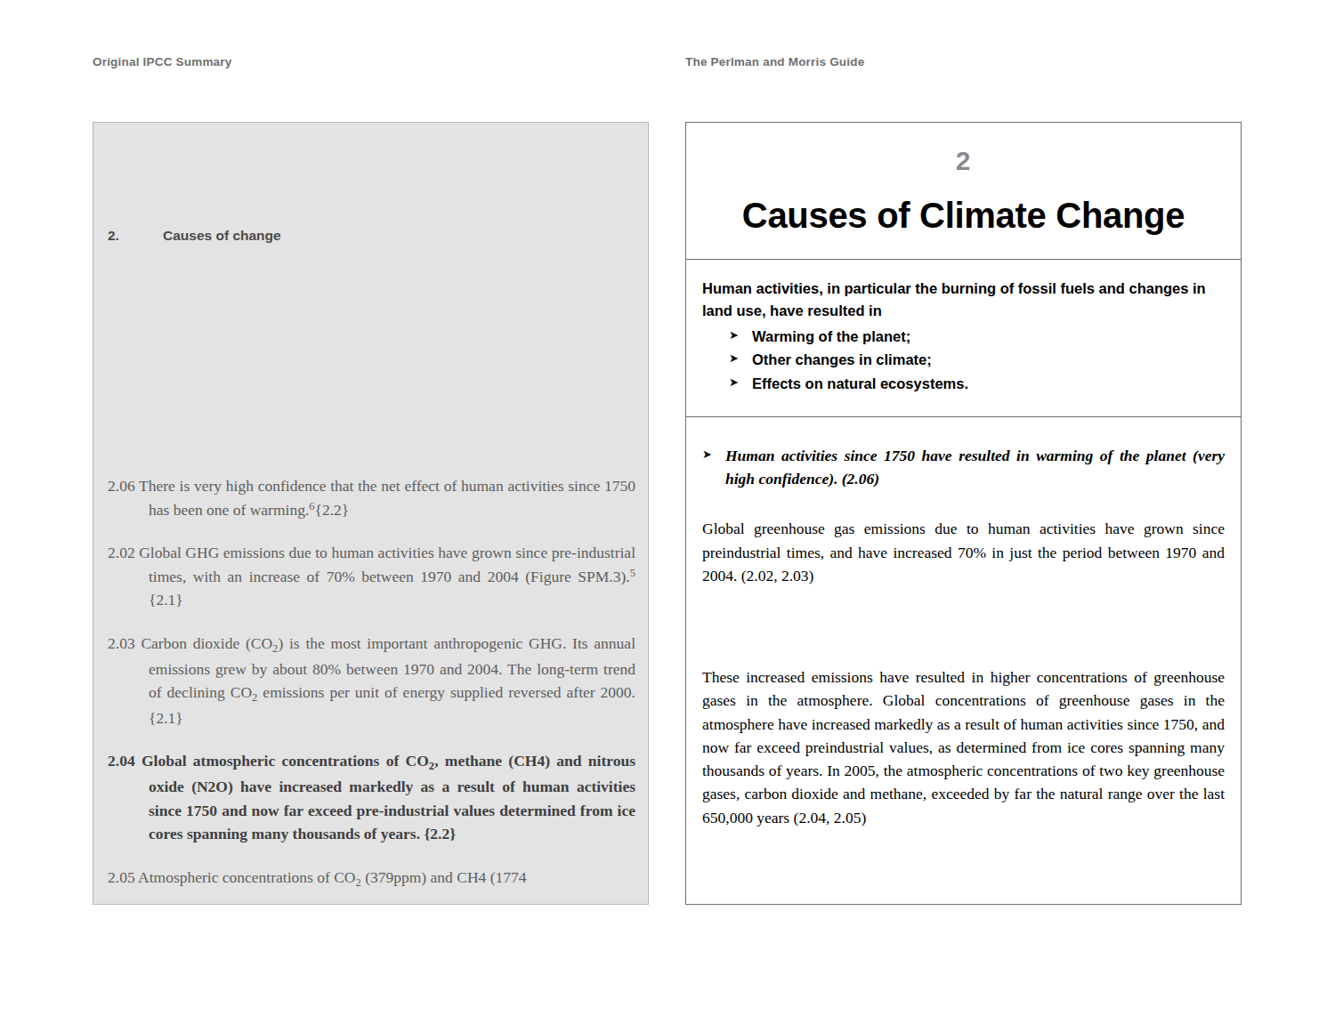Original IPCC Summary
The Perlman and Morris Guide
2. Causes of change
2.06 There is very high confidence that the net effect of human activities since 1750 has been one of warming.6{2.2}
2.02 Global GHG emissions due to human activities have grown since pre-industrial times, with an increase of 70% between 1970 and 2004 (Figure SPM.3).5 {2.1}
2.03 Carbon dioxide (CO2) is the most important anthropogenic GHG. Its annual emissions grew by about 80% between 1970 and 2004. The long-term trend of declining CO2 emissions per unit of energy supplied reversed after 2000.{2.1}
2.04 Global atmospheric concentrations of CO2, methane (CH4) and nitrous oxide (N2O) have increased markedly as a result of human activities since 1750 and now far exceed pre-industrial values determined from ice cores spanning many thousands of years. {2.2}
2.05 Atmospheric concentrations of CO2 (379ppm) and CH4 (1774
2
Causes of Climate Change
Human activities, in particular the burning of fossil fuels and changes in land use, have resulted in
Warming of the planet;
Other changes in climate;
Effects on natural ecosystems.
Human activities since 1750 have resulted in warming of the planet (very high confidence). (2.06)
Global greenhouse gas emissions due to human activities have grown since preindustrial times, and have increased 70% in just the period between 1970 and 2004. (2.02, 2.03)
These increased emissions have resulted in higher concentrations of greenhouse gases in the atmosphere. Global concentrations of greenhouse gases in the atmosphere have increased markedly as a result of human activities since 1750, and now far exceed preindustrial values, as determined from ice cores spanning many thousands of years. In 2005, the atmospheric concentrations of two key greenhouse gases, carbon dioxide and methane, exceeded by far the natural range over the last 650,000 years (2.04, 2.05)